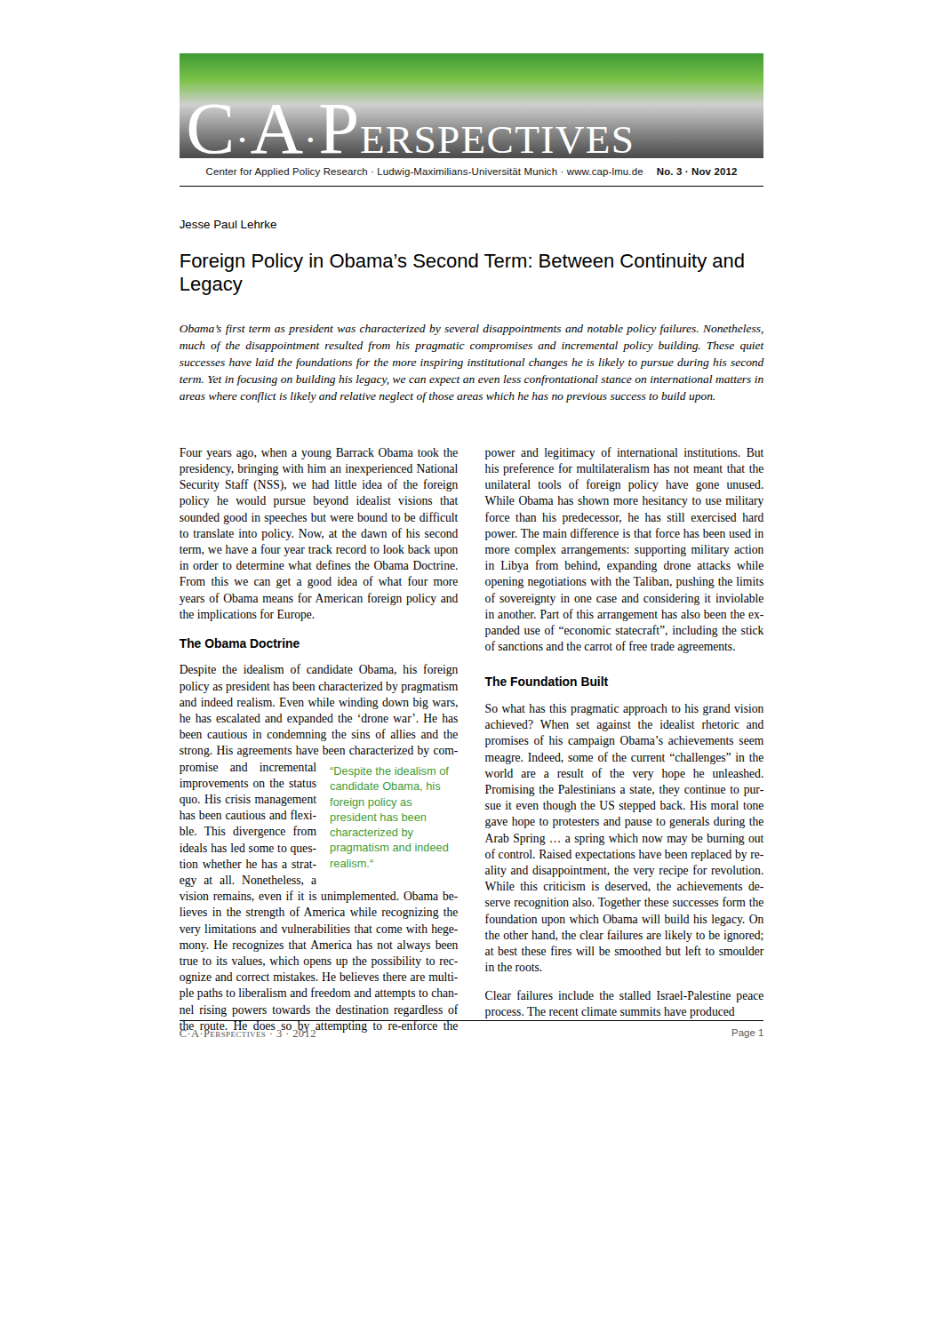C·A·PERSPECTIVES
Center for Applied Policy Research · Ludwig-Maximilians-Universität Munich · www.cap-lmu.de No. 3 · Nov 2012
Jesse Paul Lehrke
Foreign Policy in Obama’s Second Term: Between Continuity and Legacy
Obama’s first term as president was characterized by several disappointments and notable policy failures. Nonetheless, much of the disappointment resulted from his pragmatic compromises and incremental policy building. These quiet successes have laid the foundations for the more inspiring institutional changes he is likely to pursue during his second term. Yet in focusing on building his legacy, we can expect an even less confrontational stance on international matters in areas where conflict is likely and relative neglect of those areas which he has no previous success to build upon.
Four years ago, when a young Barrack Obama took the presidency, bringing with him an inexperienced National Security Staff (NSS), we had little idea of the foreign policy he would pursue beyond idealist visions that sounded good in speeches but were bound to be difficult to translate into policy. Now, at the dawn of his second term, we have a four year track record to look back upon in order to determine what defines the Obama Doctrine. From this we can get a good idea of what four more years of Obama means for American foreign policy and the implications for Europe.
The Obama Doctrine
Despite the idealism of candidate Obama, his foreign policy as president has been characterized by pragmatism and indeed realism. Even while winding down big wars, he has escalated and expanded the ‘drone war’. He has been cautious in condemning the sins of allies and the strong. His agreements have been characterized by compromise and incre“Despite the idealism of candidate Obama, his foreign policy as president has been characterized by pragmatism and indeed realism.“mental improvements on the status quo. His crisis management has been cautious and flexible. This divergence from ideals has led some to question whether he has a strategy at all. Nonetheless, a vision remains, even if it is unimplemented. Obama believes in the strength of America while recognizing the very limitations and vulnerabilities that come with hegemony. He recognizes that America has not always been true to its values, which opens up the possibility to recognize and correct mistakes. He believes there are multiple paths to liberalism and freedom and attempts to channel rising powers towards the destination regardless of the route. He does so by attempting to re-enforce the power and legitimacy of international institutions. But his preference for multilateralism has not meant that the unilateral tools of foreign policy have gone unused. While Obama has shown more hesitancy to use military force than his predecessor, he has still exercised hard power. The main difference is that force has been used in more complex arrangements: supporting military action in Libya from behind, expanding drone attacks while opening negotiations with the Taliban, pushing the limits of sovereignty in one case and considering it inviolable in another. Part of this arrangement has also been the expanded use of “economic statecraft”, including the stick of sanctions and the carrot of free trade agreements.
The Foundation Built
So what has this pragmatic approach to his grand vision achieved? When set against the idealist rhetoric and promises of his campaign Obama’s achievements seem meagre. Indeed, some of the current “challenges” in the world are a result of the very hope he unleashed. Promising the Palestinians a state, they continue to pursue it even though the US stepped back. His moral tone gave hope to protesters and pause to generals during the Arab Spring … a spring which now may be burning out of control. Raised expectations have been replaced by reality and disappointment, the very recipe for revolution. While this criticism is deserved, the achievements deserve recognition also. Together these successes form the foundation upon which Obama will build his legacy. On the other hand, the clear failures are likely to be ignored; at best these fires will be smoothed but left to smoulder in the roots.
Clear failures include the stalled Israel-Palestine peace process. The recent climate summits have produced
C·A·Perspectives · 3 · 2012 Page 1